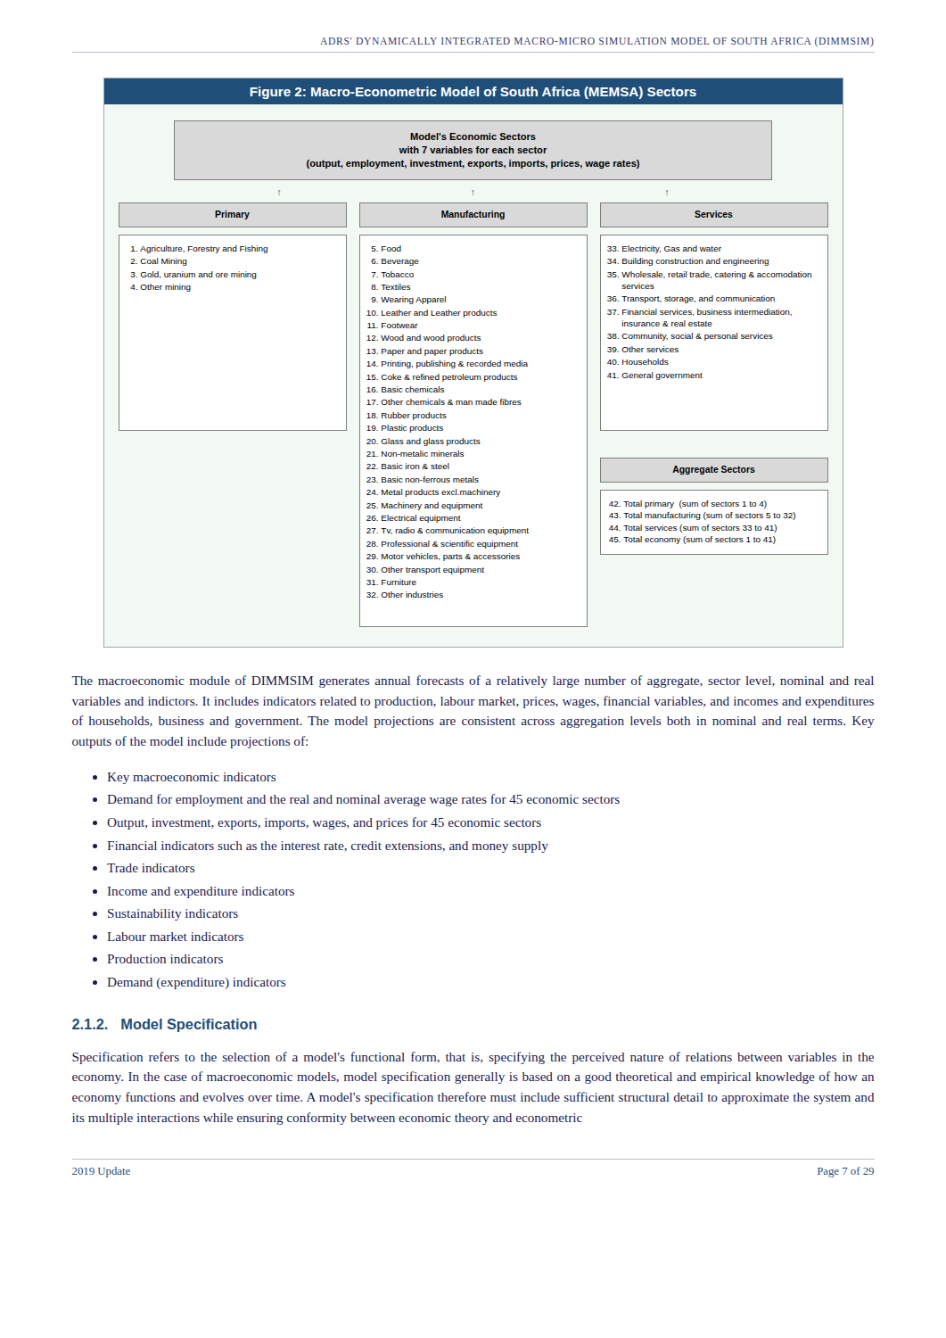ADRS' Dynamically Integrated Macro-Micro Simulation Model of South Africa (DIMMSIM)
Figure 2: Macro-Econometric Model of South Africa (MEMSA) Sectors
Model's Economic Sectors with 7 variables for each sector (output, employment, investment, exports, imports, prices, wage rates)
↑↑↑
Primary
Agriculture, Forestry and Fishing
Coal Mining
Gold, uranium and ore mining
Other mining
Manufacturing
Food
Beverage
Tobacco
Textiles
Wearing Apparel
Leather and Leather products
Footwear
Wood and wood products
Paper and paper products
Printing, publishing & recorded media
Coke & refined petroleum products
Basic chemicals
Other chemicals & man made fibres
Rubber products
Plastic products
Glass and glass products
Non-metalic minerals
Basic iron & steel
Basic non-ferrous metals
Metal products excl.machinery
Machinery and equipment
Electrical equipment
Tv, radio & communication equipment
Professional & scientific equipment
Motor vehicles, parts & accessories
Other transport equipment
Furniture
Other industries
Services
Electricity, Gas and water
Building construction and engineering
Wholesale, retail trade, catering & accomodation services
Transport, storage, and communication
Financial services, business intermediation, insurance & real estate
Community, social & personal services
Other services
Households
General government
Aggregate Sectors
Total primary (sum of sectors 1 to 4)
Total manufacturing (sum of sectors 5 to 32)
Total services (sum of sectors 33 to 41)
Total economy (sum of sectors 1 to 41)
The macroeconomic module of DIMMSIM generates annual forecasts of a relatively large number of aggregate, sector level, nominal and real variables and indictors. It includes indicators related to production, labour market, prices, wages, financial variables, and incomes and expenditures of households, business and government. The model projections are consistent across aggregation levels both in nominal and real terms. Key outputs of the model include projections of:
Key macroeconomic indicators
Demand for employment and the real and nominal average wage rates for 45 economic sectors
Output, investment, exports, imports, wages, and prices for 45 economic sectors
Financial indicators such as the interest rate, credit extensions, and money supply
Trade indicators
Income and expenditure indicators
Sustainability indicators
Labour market indicators
Production indicators
Demand (expenditure) indicators
2.1.2. Model Specification
Specification refers to the selection of a model's functional form, that is, specifying the perceived nature of relations between variables in the economy. In the case of macroeconomic models, model specification generally is based on a good theoretical and empirical knowledge of how an economy functions and evolves over time. A model's specification therefore must include sufficient structural detail to approximate the system and its multiple interactions while ensuring conformity between economic theory and econometric
2019 Update Page 7 of 29